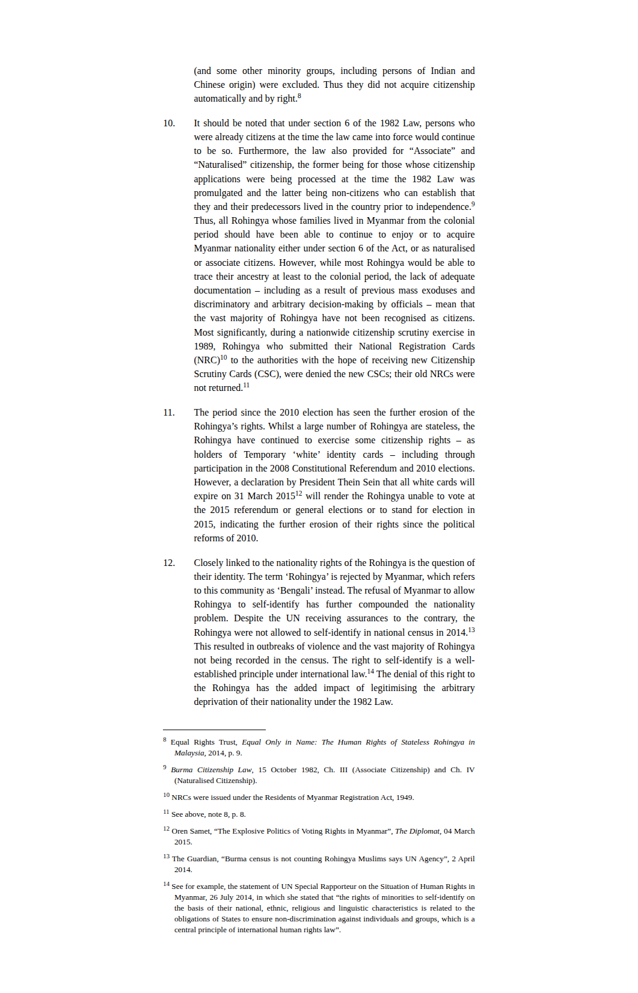(and some other minority groups, including persons of Indian and Chinese origin) were excluded. Thus they did not acquire citizenship automatically and by right.8
10. It should be noted that under section 6 of the 1982 Law, persons who were already citizens at the time the law came into force would continue to be so. Furthermore, the law also provided for “Associate” and “Naturalised” citizenship, the former being for those whose citizenship applications were being processed at the time the 1982 Law was promulgated and the latter being non-citizens who can establish that they and their predecessors lived in the country prior to independence.9 Thus, all Rohingya whose families lived in Myanmar from the colonial period should have been able to continue to enjoy or to acquire Myanmar nationality either under section 6 of the Act, or as naturalised or associate citizens. However, while most Rohingya would be able to trace their ancestry at least to the colonial period, the lack of adequate documentation – including as a result of previous mass exoduses and discriminatory and arbitrary decision-making by officials – mean that the vast majority of Rohingya have not been recognised as citizens. Most significantly, during a nationwide citizenship scrutiny exercise in 1989, Rohingya who submitted their National Registration Cards (NRC)10 to the authorities with the hope of receiving new Citizenship Scrutiny Cards (CSC), were denied the new CSCs; their old NRCs were not returned.11
11. The period since the 2010 election has seen the further erosion of the Rohingya’s rights. Whilst a large number of Rohingya are stateless, the Rohingya have continued to exercise some citizenship rights – as holders of Temporary ‘white’ identity cards – including through participation in the 2008 Constitutional Referendum and 2010 elections. However, a declaration by President Thein Sein that all white cards will expire on 31 March 201512 will render the Rohingya unable to vote at the 2015 referendum or general elections or to stand for election in 2015, indicating the further erosion of their rights since the political reforms of 2010.
12. Closely linked to the nationality rights of the Rohingya is the question of their identity. The term ‘Rohingya’ is rejected by Myanmar, which refers to this community as ‘Bengali’ instead. The refusal of Myanmar to allow Rohingya to self-identify has further compounded the nationality problem. Despite the UN receiving assurances to the contrary, the Rohingya were not allowed to self-identify in national census in 2014.13 This resulted in outbreaks of violence and the vast majority of Rohingya not being recorded in the census. The right to self-identify is a well-established principle under international law.14 The denial of this right to the Rohingya has the added impact of legitimising the arbitrary deprivation of their nationality under the 1982 Law.
8 Equal Rights Trust, Equal Only in Name: The Human Rights of Stateless Rohingya in Malaysia, 2014, p. 9.
9 Burma Citizenship Law, 15 October 1982, Ch. III (Associate Citizenship) and Ch. IV (Naturalised Citizenship).
10 NRCs were issued under the Residents of Myanmar Registration Act, 1949.
11 See above, note 8, p. 8.
12 Oren Samet, “The Explosive Politics of Voting Rights in Myanmar”, The Diplomat, 04 March 2015.
13 The Guardian, “Burma census is not counting Rohingya Muslims says UN Agency”, 2 April 2014.
14 See for example, the statement of UN Special Rapporteur on the Situation of Human Rights in Myanmar, 26 July 2014, in which she stated that “the rights of minorities to self-identify on the basis of their national, ethnic, religious and linguistic characteristics is related to the obligations of States to ensure non-discrimination against individuals and groups, which is a central principle of international human rights law”.